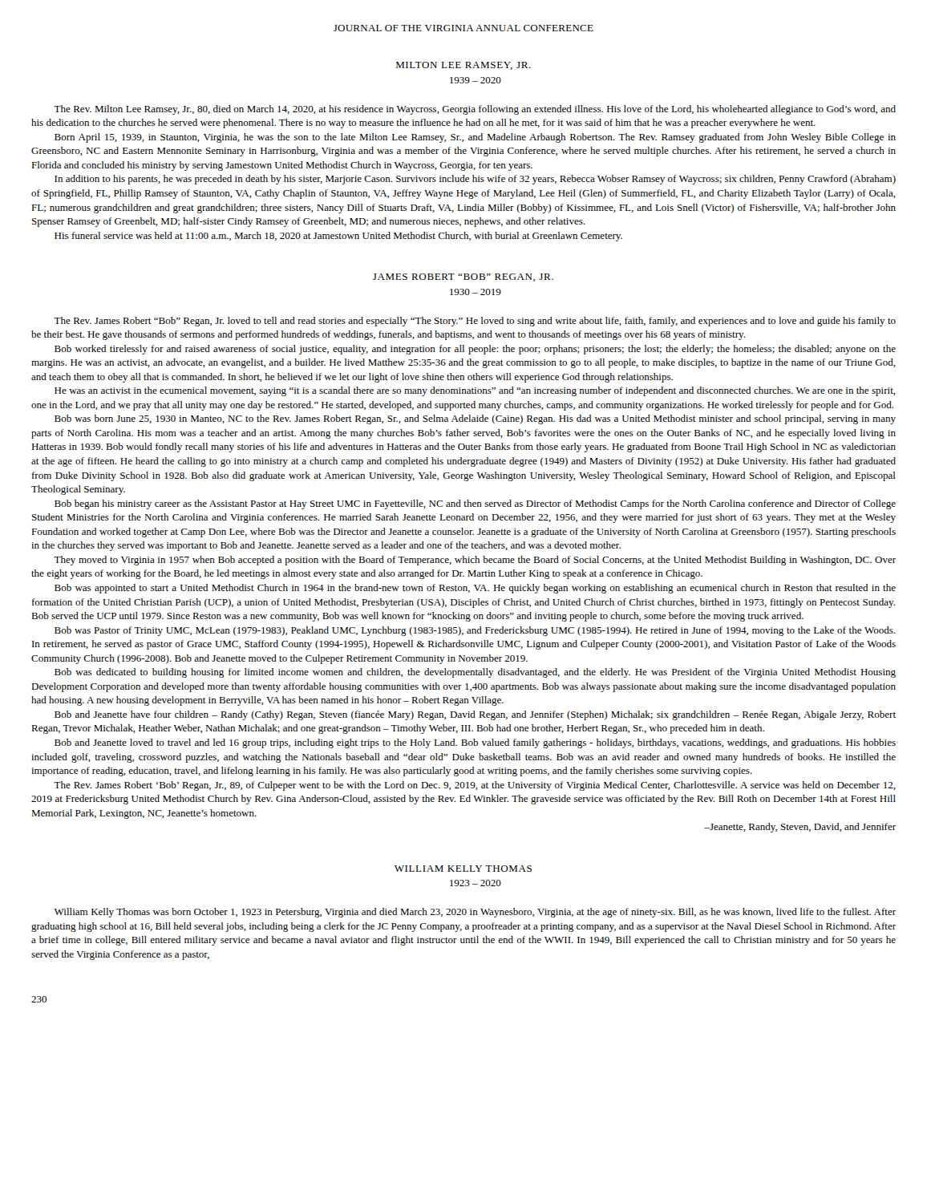JOURNAL OF THE VIRGINIA ANNUAL CONFERENCE
MILTON LEE RAMSEY, JR.
1939 – 2020
The Rev. Milton Lee Ramsey, Jr., 80, died on March 14, 2020, at his residence in Waycross, Georgia following an extended illness. His love of the Lord, his wholehearted allegiance to God’s word, and his dedication to the churches he served were phenomenal. There is no way to measure the influence he had on all he met, for it was said of him that he was a preacher everywhere he went.
Born April 15, 1939, in Staunton, Virginia, he was the son to the late Milton Lee Ramsey, Sr., and Madeline Arbaugh Robertson. The Rev. Ramsey graduated from John Wesley Bible College in Greensboro, NC and Eastern Mennonite Seminary in Harrisonburg, Virginia and was a member of the Virginia Conference, where he served multiple churches. After his retirement, he served a church in Florida and concluded his ministry by serving Jamestown United Methodist Church in Waycross, Georgia, for ten years.
In addition to his parents, he was preceded in death by his sister, Marjorie Cason. Survivors include his wife of 32 years, Rebecca Wobser Ramsey of Waycross; six children, Penny Crawford (Abraham) of Springfield, FL, Phillip Ramsey of Staunton, VA, Cathy Chaplin of Staunton, VA, Jeffrey Wayne Hege of Maryland, Lee Heil (Glen) of Summerfield, FL, and Charity Elizabeth Taylor (Larry) of Ocala, FL; numerous grandchildren and great grandchildren; three sisters, Nancy Dill of Stuarts Draft, VA, Lindia Miller (Bobby) of Kissimmee, FL, and Lois Snell (Victor) of Fishersville, VA; half-brother John Spenser Ramsey of Greenbelt, MD; half-sister Cindy Ramsey of Greenbelt, MD; and numerous nieces, nephews, and other relatives.
His funeral service was held at 11:00 a.m., March 18, 2020 at Jamestown United Methodist Church, with burial at Greenlawn Cemetery.
JAMES ROBERT “BOB” REGAN, JR.
1930 – 2019
The Rev. James Robert “Bob” Regan, Jr. loved to tell and read stories and especially “The Story.” He loved to sing and write about life, faith, family, and experiences and to love and guide his family to be their best. He gave thousands of sermons and performed hundreds of weddings, funerals, and baptisms, and went to thousands of meetings over his 68 years of ministry.
Bob worked tirelessly for and raised awareness of social justice, equality, and integration for all people: the poor; orphans; prisoners; the lost; the elderly; the homeless; the disabled; anyone on the margins. He was an activist, an advocate, an evangelist, and a builder. He lived Matthew 25:35-36 and the great commission to go to all people, to make disciples, to baptize in the name of our Triune God, and teach them to obey all that is commanded. In short, he believed if we let our light of love shine then others will experience God through relationships.
He was an activist in the ecumenical movement, saying “it is a scandal there are so many denominations” and “an increasing number of independent and disconnected churches. We are one in the spirit, one in the Lord, and we pray that all unity may one day be restored.” He started, developed, and supported many churches, camps, and community organizations. He worked tirelessly for people and for God.
Bob was born June 25, 1930 in Manteo, NC to the Rev. James Robert Regan, Sr., and Selma Adelaide (Caine) Regan. His dad was a United Methodist minister and school principal, serving in many parts of North Carolina. His mom was a teacher and an artist. Among the many churches Bob’s father served, Bob’s favorites were the ones on the Outer Banks of NC, and he especially loved living in Hatteras in 1939. Bob would fondly recall many stories of his life and adventures in Hatteras and the Outer Banks from those early years. He graduated from Boone Trail High School in NC as valedictorian at the age of fifteen. He heard the calling to go into ministry at a church camp and completed his undergraduate degree (1949) and Masters of Divinity (1952) at Duke University. His father had graduated from Duke Divinity School in 1928. Bob also did graduate work at American University, Yale, George Washington University, Wesley Theological Seminary, Howard School of Religion, and Episcopal Theological Seminary.
Bob began his ministry career as the Assistant Pastor at Hay Street UMC in Fayetteville, NC and then served as Director of Methodist Camps for the North Carolina conference and Director of College Student Ministries for the North Carolina and Virginia conferences. He married Sarah Jeanette Leonard on December 22, 1956, and they were married for just short of 63 years. They met at the Wesley Foundation and worked together at Camp Don Lee, where Bob was the Director and Jeanette a counselor. Jeanette is a graduate of the University of North Carolina at Greensboro (1957). Starting preschools in the churches they served was important to Bob and Jeanette. Jeanette served as a leader and one of the teachers, and was a devoted mother.
They moved to Virginia in 1957 when Bob accepted a position with the Board of Temperance, which became the Board of Social Concerns, at the United Methodist Building in Washington, DC. Over the eight years of working for the Board, he led meetings in almost every state and also arranged for Dr. Martin Luther King to speak at a conference in Chicago.
Bob was appointed to start a United Methodist Church in 1964 in the brand-new town of Reston, VA. He quickly began working on establishing an ecumenical church in Reston that resulted in the formation of the United Christian Parish (UCP), a union of United Methodist, Presbyterian (USA), Disciples of Christ, and United Church of Christ churches, birthed in 1973, fittingly on Pentecost Sunday. Bob served the UCP until 1979. Since Reston was a new community, Bob was well known for “knocking on doors” and inviting people to church, some before the moving truck arrived.
Bob was Pastor of Trinity UMC, McLean (1979-1983), Peakland UMC, Lynchburg (1983-1985), and Fredericksburg UMC (1985-1994). He retired in June of 1994, moving to the Lake of the Woods. In retirement, he served as pastor of Grace UMC, Stafford County (1994-1995), Hopewell & Richardsonville UMC, Lignum and Culpeper County (2000-2001), and Visitation Pastor of Lake of the Woods Community Church (1996-2008). Bob and Jeanette moved to the Culpeper Retirement Community in November 2019.
Bob was dedicated to building housing for limited income women and children, the developmentally disadvantaged, and the elderly. He was President of the Virginia United Methodist Housing Development Corporation and developed more than twenty affordable housing communities with over 1,400 apartments. Bob was always passionate about making sure the income disadvantaged population had housing. A new housing development in Berryville, VA has been named in his honor – Robert Regan Village.
Bob and Jeanette have four children – Randy (Cathy) Regan, Steven (fiancée Mary) Regan, David Regan, and Jennifer (Stephen) Michalak; six grandchildren – Renée Regan, Abigale Jerzy, Robert Regan, Trevor Michalak, Heather Weber, Nathan Michalak; and one great-grandson – Timothy Weber, III. Bob had one brother, Herbert Regan, Sr., who preceded him in death.
Bob and Jeanette loved to travel and led 16 group trips, including eight trips to the Holy Land. Bob valued family gatherings - holidays, birthdays, vacations, weddings, and graduations. His hobbies included golf, traveling, crossword puzzles, and watching the Nationals baseball and “dear old” Duke basketball teams. Bob was an avid reader and owned many hundreds of books. He instilled the importance of reading, education, travel, and lifelong learning in his family. He was also particularly good at writing poems, and the family cherishes some surviving copies.
The Rev. James Robert ‘Bob’ Regan, Jr., 89, of Culpeper went to be with the Lord on Dec. 9, 2019, at the University of Virginia Medical Center, Charlottesville. A service was held on December 12, 2019 at Fredericksburg United Methodist Church by Rev. Gina Anderson-Cloud, assisted by the Rev. Ed Winkler. The graveside service was officiated by the Rev. Bill Roth on December 14th at Forest Hill Memorial Park, Lexington, NC, Jeanette’s hometown.
–Jeanette, Randy, Steven, David, and Jennifer
WILLIAM KELLY THOMAS
1923 – 2020
William Kelly Thomas was born October 1, 1923 in Petersburg, Virginia and died March 23, 2020 in Waynesboro, Virginia, at the age of ninety-six. Bill, as he was known, lived life to the fullest. After graduating high school at 16, Bill held several jobs, including being a clerk for the JC Penny Company, a proofreader at a printing company, and as a supervisor at the Naval Diesel School in Richmond. After a brief time in college, Bill entered military service and became a naval aviator and flight instructor until the end of the WWII. In 1949, Bill experienced the call to Christian ministry and for 50 years he served the Virginia Conference as a pastor,
230